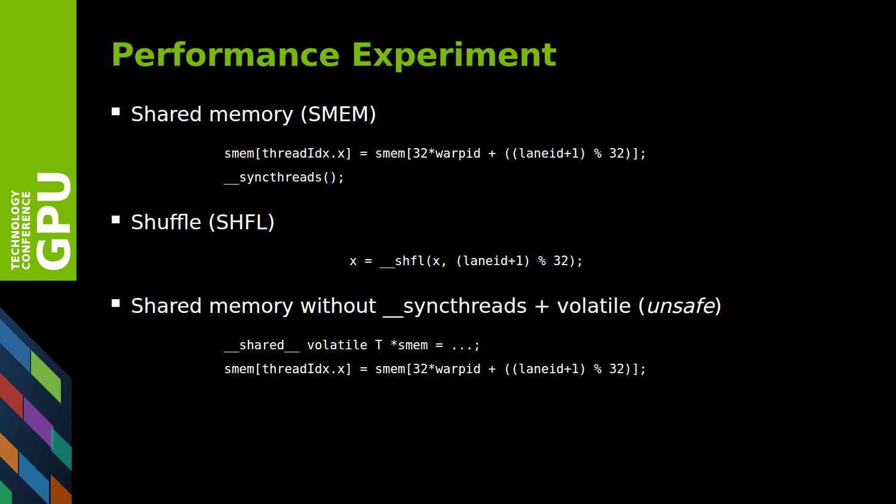TECHNOLOGY
CONFERENCE
GPU
Performance Experiment
Shared memory (SMEM)
smem[threadIdx.x] = smem[32*warpid + ((laneid+1) % 32)];
__syncthreads();
Shuffle (SHFL)
x = __shfl(x, (laneid+1) % 32);
Shared memory without __syncthreads + volatile (unsafe)
__shared__ volatile T *smem = ...;
smem[threadIdx.x] = smem[32*warpid + ((laneid+1) % 32)];